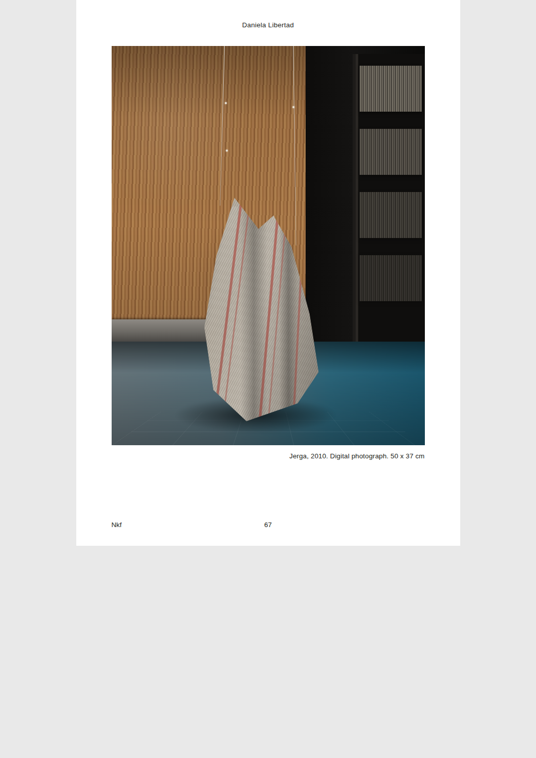Daniela Libertad
Jerga, 2010. Digital photograph. 50 x 37 cm
Nkf
67